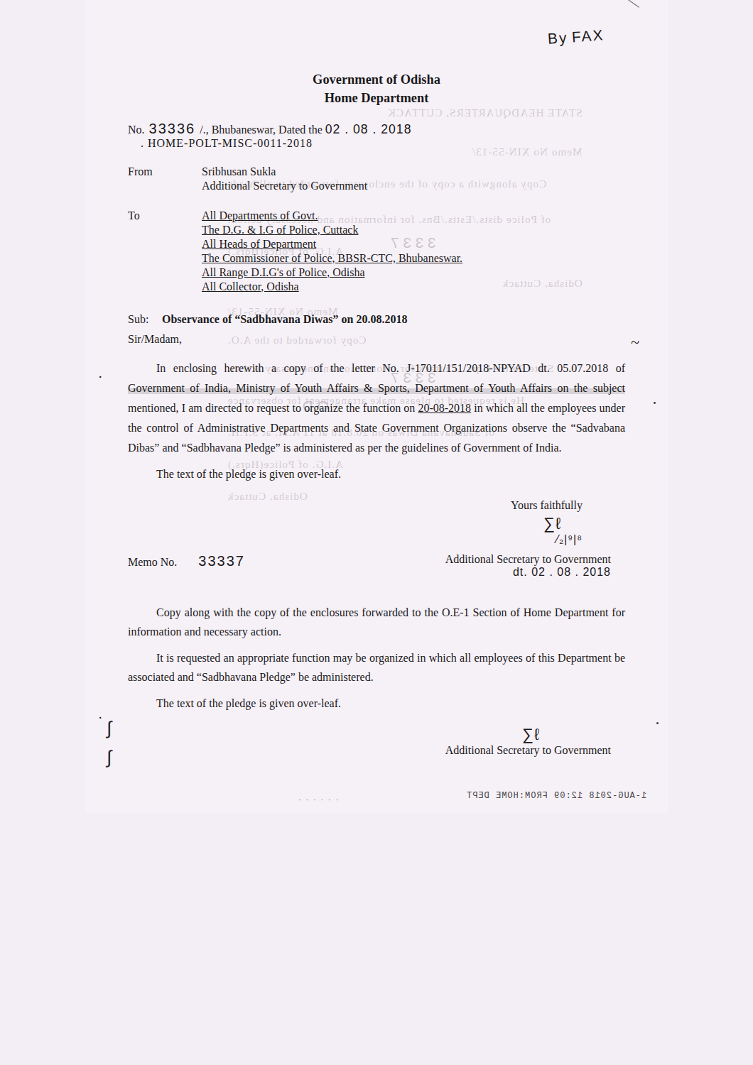By FAX
STATE HEADQUARTERS, CUTTACK
Memo No XIN-55-13/
Copy alongwith a copy of the enclosures forwarded to all heads
of Police dists./Estts./Bns. for information and necessary action.
A.I.G. of Police(Hqrs.)
Odisha, Cuttack
Memo No XIN-55-13/
Copy forwarded to the A.O.
State Police Hqrs., Cuttack for information and necessary action.
He is requested to please make arrangement for observance
of Sadbhavana Diwas on 20.8.18 at 11 A.M. at S.P.H.
A.I.G. of Police(Hqrs.)
Odisha, Cuttack
3 3 3 7
3 3 3 7
O.D.
Government of Odisha
Home Department
No.33336/., Bhubaneswar, Dated the 02 . 08 . 2018
. HOME-POLT-MISC-0011-2018
From
Sribhusan Sukla Additional Secretary to Government
To
All Departments of Govt. The D.G. & I.G of Police, Cuttack All Heads of Department The Commissioner of Police, BBSR-CTC, Bhubaneswar. All Range D.I.G's of Police, Odisha All Collector, Odisha
Sub: Observance of “Sadbhavana Diwas” on 20.08.2018
Sir/Madam,
In enclosing herewith a copy of the letter No. J-17011/151/2018-NPYAD dt. 05.07.2018 of Government of India, Ministry of Youth Affairs & Sports, Department of Youth Affairs on the subject mentioned, I am directed to request to organize the function on 20-08-2018 in which all the employees under the control of Administrative Departments and State Government Organizations observe the “Sadvabana Dibas” and “Sadbhavana Pledge” is administered as per the guidelines of Government of India.
The text of the pledge is given over-leaf.
Yours faithfully
∑ℓ
⁄₂|⁹|⁸
Memo No. 33337
Additional Secretary to Government
dt. 02 . 08 . 2018
Copy along with the copy of the enclosures forwarded to the O.E-1 Section of Home Department for information and necessary action.
It is requested an appropriate function may be organized in which all employees of this Department be associated and “Sadbhavana Pledge” be administered.
The text of the pledge is given over-leaf.
∑ℓ
Additional Secretary to Government
~
•
•
·
·
∫
∫
· · · · · ·
1-AUG-2018 12:09 FROM:HOME DEPT